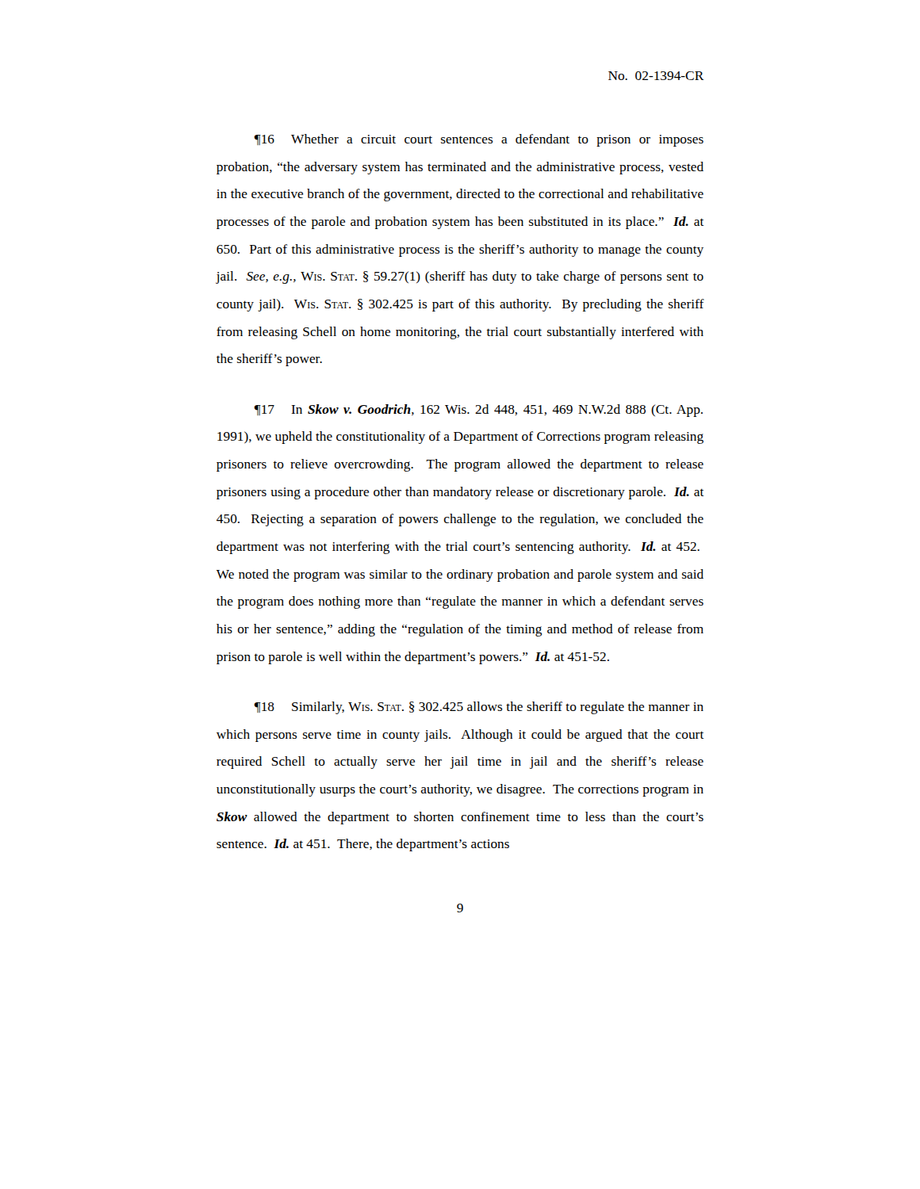No. 02-1394-CR
¶16 Whether a circuit court sentences a defendant to prison or imposes probation, “the adversary system has terminated and the administrative process, vested in the executive branch of the government, directed to the correctional and rehabilitative processes of the parole and probation system has been substituted in its place.” Id. at 650. Part of this administrative process is the sheriff’s authority to manage the county jail. See, e.g., Wis. Stat. § 59.27(1) (sheriff has duty to take charge of persons sent to county jail). Wis. Stat. § 302.425 is part of this authority. By precluding the sheriff from releasing Schell on home monitoring, the trial court substantially interfered with the sheriff’s power.
¶17 In Skow v. Goodrich, 162 Wis. 2d 448, 451, 469 N.W.2d 888 (Ct. App. 1991), we upheld the constitutionality of a Department of Corrections program releasing prisoners to relieve overcrowding. The program allowed the department to release prisoners using a procedure other than mandatory release or discretionary parole. Id. at 450. Rejecting a separation of powers challenge to the regulation, we concluded the department was not interfering with the trial court’s sentencing authority. Id. at 452. We noted the program was similar to the ordinary probation and parole system and said the program does nothing more than “regulate the manner in which a defendant serves his or her sentence,” adding the “regulation of the timing and method of release from prison to parole is well within the department’s powers.” Id. at 451-52.
¶18 Similarly, Wis. Stat. § 302.425 allows the sheriff to regulate the manner in which persons serve time in county jails. Although it could be argued that the court required Schell to actually serve her jail time in jail and the sheriff’s release unconstitutionally usurps the court’s authority, we disagree. The corrections program in Skow allowed the department to shorten confinement time to less than the court’s sentence. Id. at 451. There, the department’s actions
9